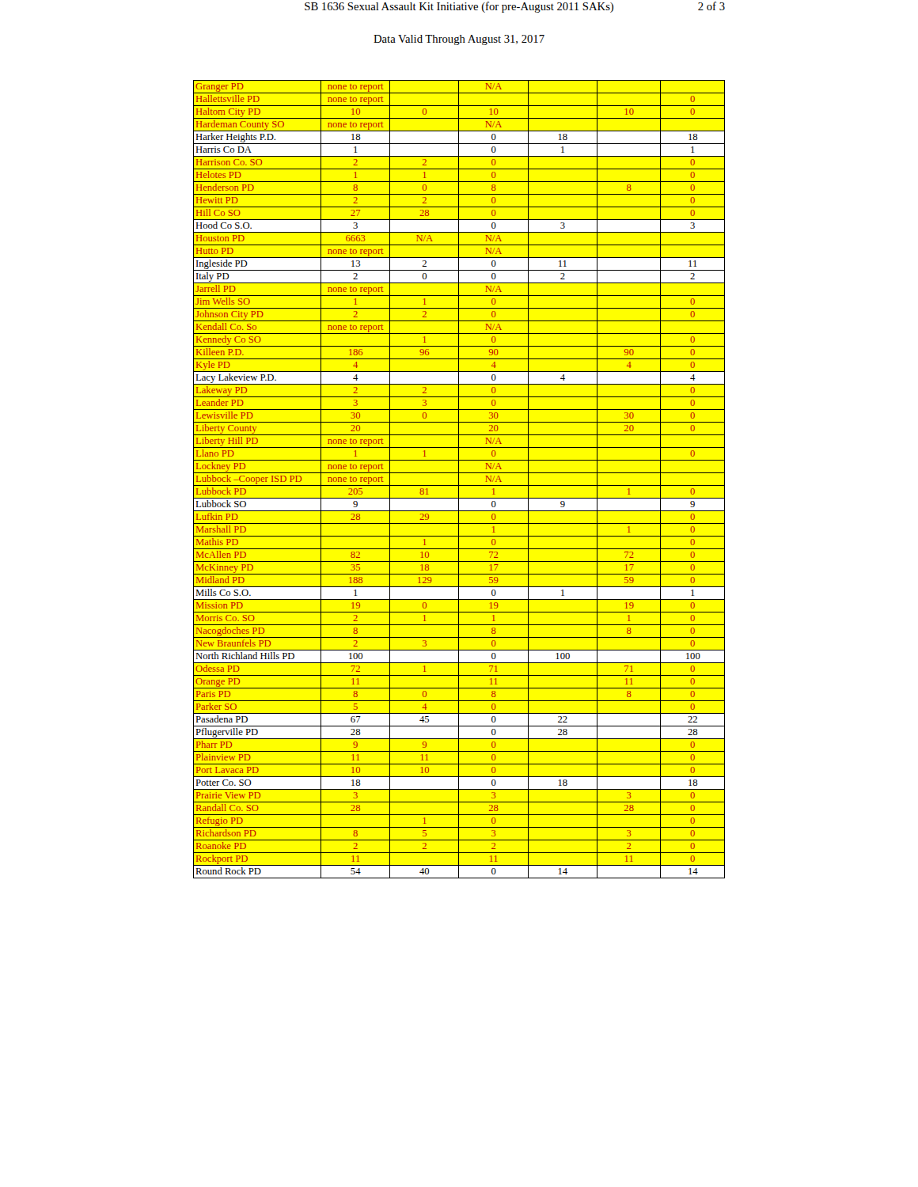SB 1636 Sexual Assault Kit Initiative (for pre-August 2011 SAKs) 2 of 3
Data Valid Through August 31, 2017
| Granger PD | none to report | | N/A | | | |
| Hallettsville PD | none to report | | | | | 0 |
| Haltom City PD | 10 | 0 | 10 | | 10 | 0 |
| Hardeman County SO | none to report | | N/A | | | |
| Harker Heights P.D. | 18 | | 0 | 18 | | 18 |
| Harris Co DA | 1 | | 0 | 1 | | 1 |
| Harrison Co. SO | 2 | 2 | 0 | | | 0 |
| Helotes PD | 1 | 1 | 0 | | | 0 |
| Henderson PD | 8 | 0 | 8 | | 8 | 0 |
| Hewitt PD | 2 | 2 | 0 | | | 0 |
| Hill Co SO | 27 | 28 | 0 | | | 0 |
| Hood Co S.O. | 3 | | 0 | 3 | | 3 |
| Houston PD | 6663 | N/A | N/A | | | |
| Hutto PD | none to report | | N/A | | | |
| Ingleside PD | 13 | 2 | 0 | 11 | | 11 |
| Italy PD | 2 | 0 | 0 | 2 | | 2 |
| Jarrell PD | none to report | | N/A | | | |
| Jim Wells SO | 1 | 1 | 0 | | | 0 |
| Johnson City PD | 2 | 2 | 0 | | | 0 |
| Kendall Co. So | none to report | | N/A | | | |
| Kennedy Co SO | | 1 | 0 | | | 0 |
| Killeen P.D. | 186 | 96 | 90 | | 90 | 0 |
| Kyle PD | 4 | | 4 | | 4 | 0 |
| Lacy Lakeview P.D. | 4 | | 0 | 4 | | 4 |
| Lakeway PD | 2 | 2 | 0 | | | 0 |
| Leander PD | 3 | 3 | 0 | | | 0 |
| Lewisville PD | 30 | 0 | 30 | | 30 | 0 |
| Liberty County | 20 | | 20 | | 20 | 0 |
| Liberty Hill PD | none to report | | N/A | | | |
| Llano PD | 1 | 1 | 0 | | | 0 |
| Lockney PD | none to report | | N/A | | | |
| Lubbock –Cooper ISD PD | none to report | | N/A | | | |
| Lubbock PD | 205 | 81 | 1 | | 1 | 0 |
| Lubbock SO | 9 | | 0 | 9 | | 9 |
| Lufkin PD | 28 | 29 | 0 | | | 0 |
| Marshall PD | | | 1 | | 1 | 0 |
| Mathis PD | | 1 | 0 | | | 0 |
| McAllen PD | 82 | 10 | 72 | | 72 | 0 |
| McKinney PD | 35 | 18 | 17 | | 17 | 0 |
| Midland PD | 188 | 129 | 59 | | 59 | 0 |
| Mills Co S.O. | 1 | | 0 | 1 | | 1 |
| Mission PD | 19 | 0 | 19 | | 19 | 0 |
| Morris Co. SO | 2 | 1 | 1 | | 1 | 0 |
| Nacogdoches PD | 8 | | 8 | | 8 | 0 |
| New Braunfels PD | 2 | 3 | 0 | | | 0 |
| North Richland Hills PD | 100 | | 0 | 100 | | 100 |
| Odessa PD | 72 | 1 | 71 | | 71 | 0 |
| Orange PD | 11 | | 11 | | 11 | 0 |
| Paris PD | 8 | 0 | 8 | | 8 | 0 |
| Parker SO | 5 | 4 | 0 | | | 0 |
| Pasadena PD | 67 | 45 | 0 | 22 | | 22 |
| Pflugerville PD | 28 | | 0 | 28 | | 28 |
| Pharr PD | 9 | 9 | 0 | | | 0 |
| Plainview PD | 11 | 11 | 0 | | | 0 |
| Port Lavaca PD | 10 | 10 | 0 | | | 0 |
| Potter Co. SO | 18 | | 0 | 18 | | 18 |
| Prairie View PD | 3 | | 3 | | 3 | 0 |
| Randall Co. SO | 28 | | 28 | | 28 | 0 |
| Refugio PD | | 1 | 0 | | | 0 |
| Richardson PD | 8 | 5 | 3 | | 3 | 0 |
| Roanoke PD | 2 | 2 | 2 | | 2 | 0 |
| Rockport PD | 11 | | 11 | | 11 | 0 |
| Round Rock PD | 54 | 40 | 0 | 14 | | 14 |